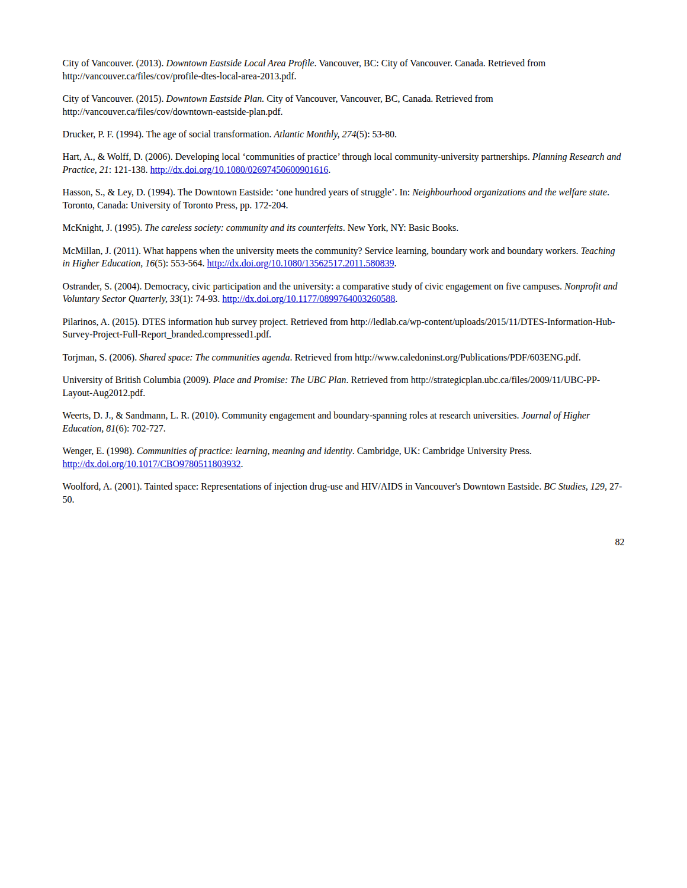City of Vancouver. (2013). Downtown Eastside Local Area Profile. Vancouver, BC: City of Vancouver. Canada. Retrieved from http://vancouver.ca/files/cov/profile-dtes-local-area-2013.pdf.
City of Vancouver. (2015). Downtown Eastside Plan. City of Vancouver, Vancouver, BC, Canada. Retrieved from http://vancouver.ca/files/cov/downtown-eastside-plan.pdf.
Drucker, P. F. (1994). The age of social transformation. Atlantic Monthly, 274(5): 53-80.
Hart, A., & Wolff, D. (2006). Developing local ‘communities of practice’ through local community-university partnerships. Planning Research and Practice, 21: 121-138. http://dx.doi.org/10.1080/02697450600901616.
Hasson, S., & Ley, D. (1994). The Downtown Eastside: ‘one hundred years of struggle’. In: Neighbourhood organizations and the welfare state. Toronto, Canada: University of Toronto Press, pp. 172-204.
McKnight, J. (1995). The careless society: community and its counterfeits. New York, NY: Basic Books.
McMillan, J. (2011). What happens when the university meets the community? Service learning, boundary work and boundary workers. Teaching in Higher Education, 16(5): 553-564. http://dx.doi.org/10.1080/13562517.2011.580839.
Ostrander, S. (2004). Democracy, civic participation and the university: a comparative study of civic engagement on five campuses. Nonprofit and Voluntary Sector Quarterly, 33(1): 74-93. http://dx.doi.org/10.1177/0899764003260588.
Pilarinos, A. (2015). DTES information hub survey project. Retrieved from http://ledlab.ca/wp-content/uploads/2015/11/DTES-Information-Hub-Survey-Project-Full-Report_branded.compressed1.pdf.
Torjman, S. (2006). Shared space: The communities agenda. Retrieved from http://www.caledoninst.org/Publications/PDF/603ENG.pdf.
University of British Columbia (2009). Place and Promise: The UBC Plan. Retrieved from http://strategicplan.ubc.ca/files/2009/11/UBC-PP-Layout-Aug2012.pdf.
Weerts, D. J., & Sandmann, L. R. (2010). Community engagement and boundary-spanning roles at research universities. Journal of Higher Education, 81(6): 702-727.
Wenger, E. (1998). Communities of practice: learning, meaning and identity. Cambridge, UK: Cambridge University Press. http://dx.doi.org/10.1017/CBO9780511803932.
Woolford, A. (2001). Tainted space: Representations of injection drug-use and HIV/AIDS in Vancouver's Downtown Eastside. BC Studies, 129, 27-50.
82